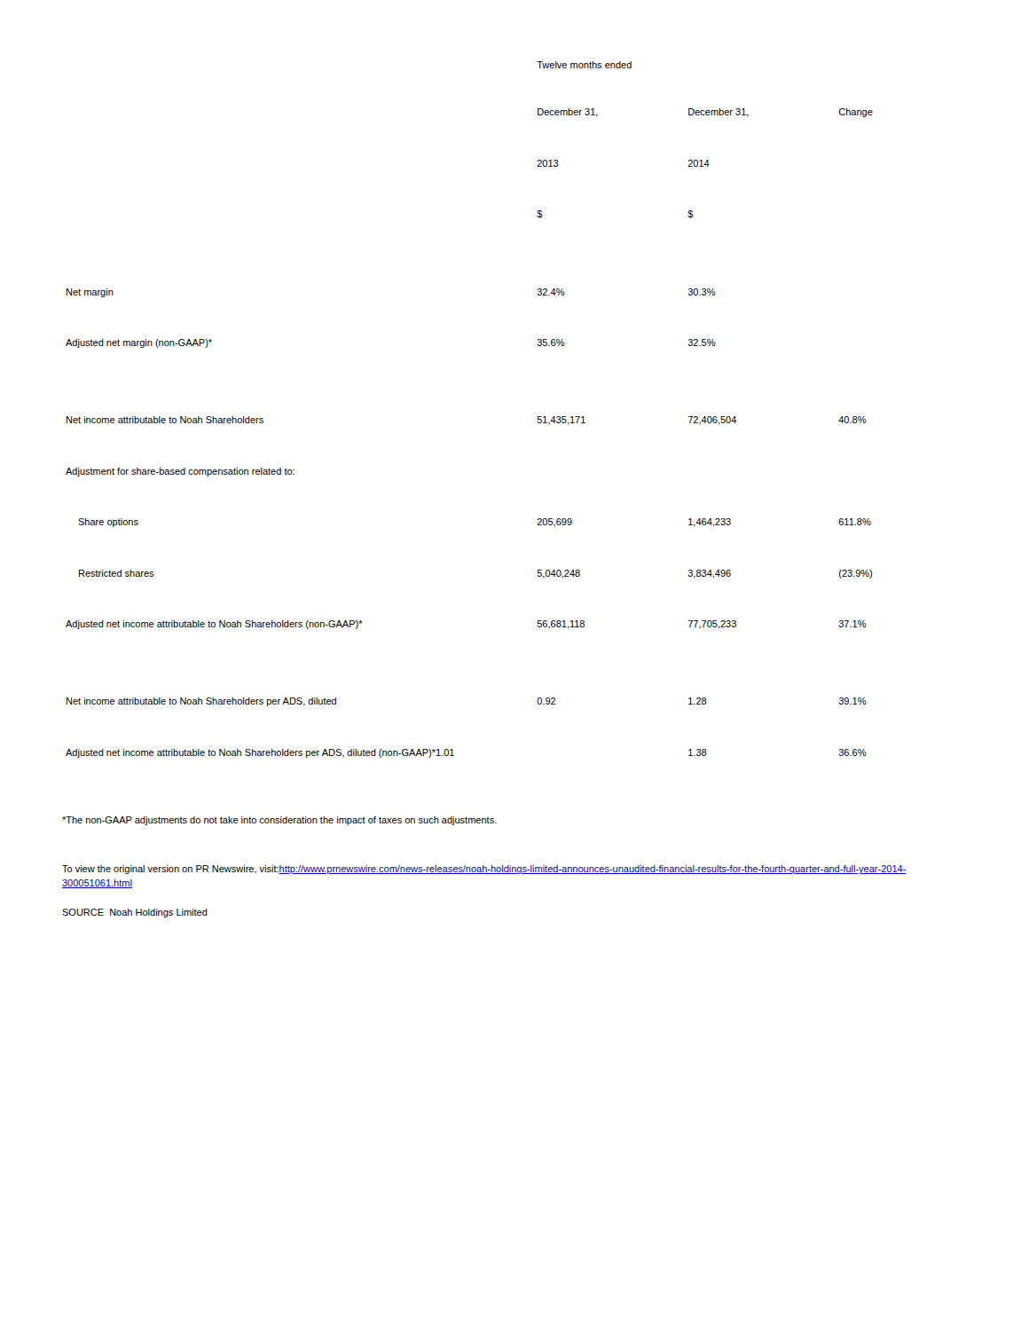| | Twelve months ended | | |
| | December 31, | December 31, | Change |
| | 2013 | 2014 | |
| | $ | $ | |
| Net margin | 32.4% | 30.3% | |
| Adjusted net margin (non-GAAP)* | 35.6% | 32.5% | |
| Net income attributable to Noah Shareholders | 51,435,171 | 72,406,504 | 40.8% |
| Adjustment for share-based compensation related to: | | | |
| Share options | 205,699 | 1,464,233 | 611.8% |
| Restricted shares | 5,040,248 | 3,834,496 | (23.9%) |
| Adjusted net income attributable to Noah Shareholders (non-GAAP)* | 56,681,118 | 77,705,233 | 37.1% |
| Net income attributable to Noah Shareholders per ADS, diluted | 0.92 | 1.28 | 39.1% |
| Adjusted net income attributable to Noah Shareholders per ADS, diluted (non-GAAP)*1.01 | | 1.38 | 36.6% |
*The non-GAAP adjustments do not take into consideration the impact of taxes on such adjustments.
To view the original version on PR Newswire, visit:http://www.prnewswire.com/news-releases/noah-holdings-limited-announces-unaudited-financial-results-for-the-fourth-quarter-and-full-year-2014-300051061.html
SOURCE Noah Holdings Limited